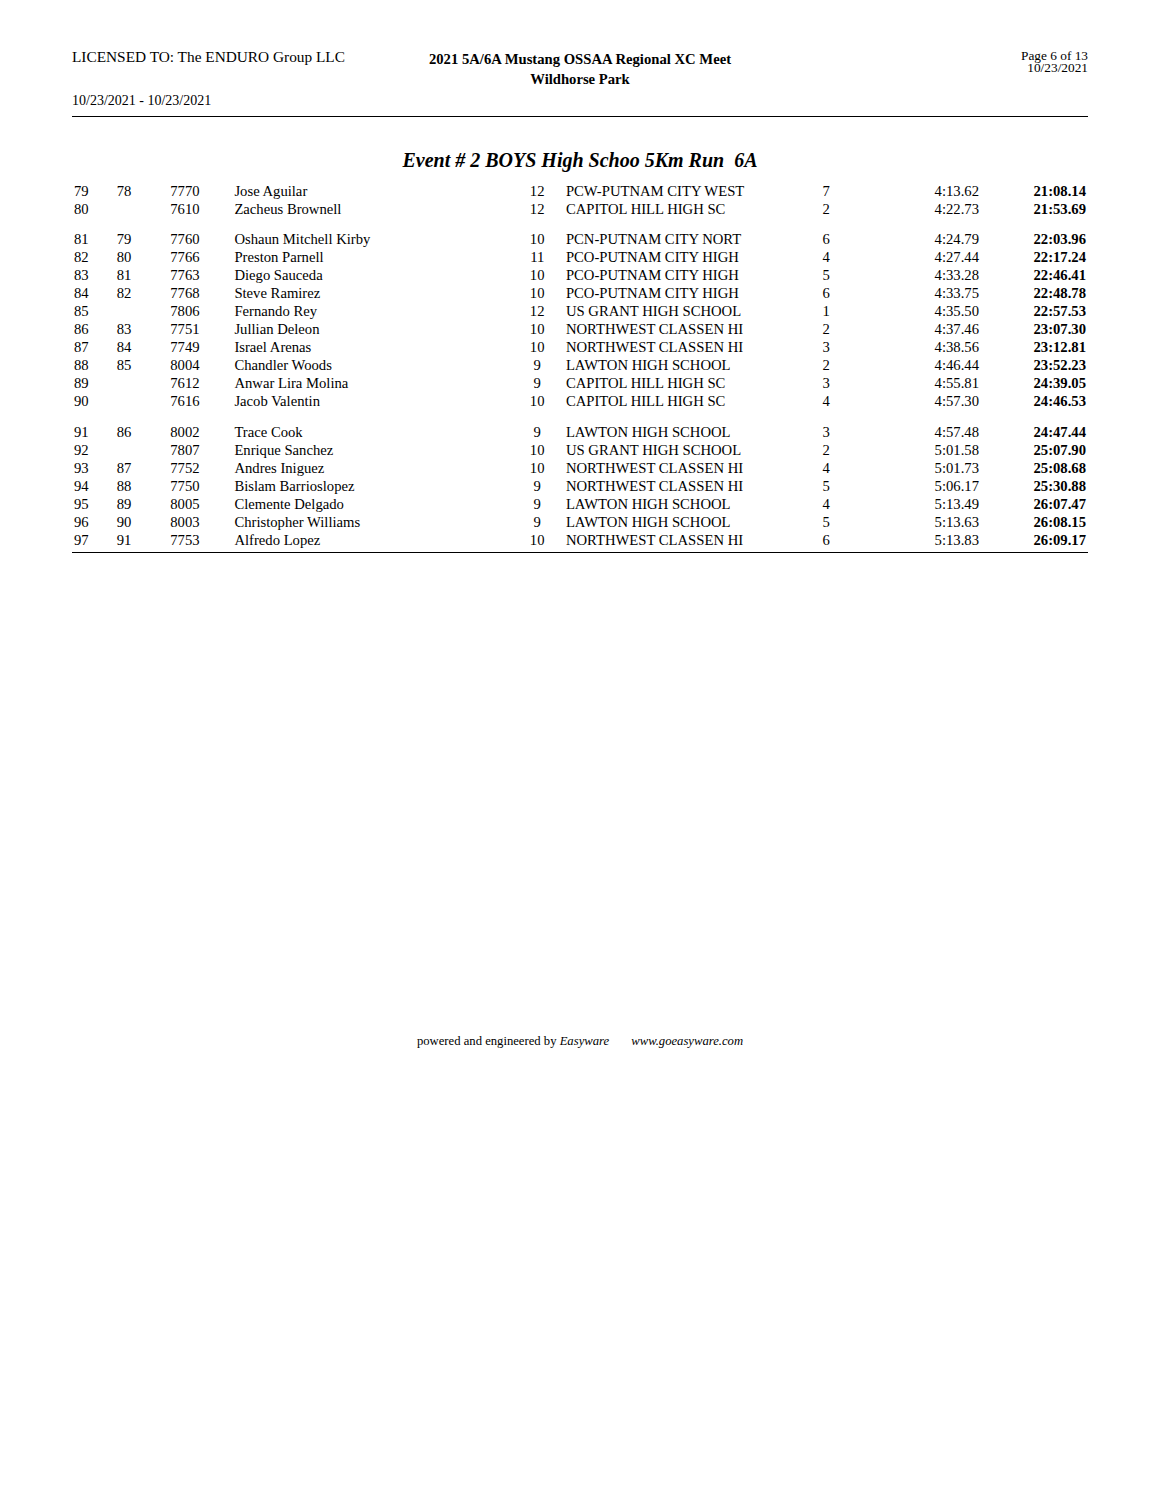LICENSED TO: The ENDURO Group LLC
Page 6 of 13
2021 5A/6A Mustang OSSAA Regional XC Meet
Wildhorse Park
10/23/2021
10/23/2021 - 10/23/2021
Event # 2 BOYS High Schoo 5Km Run 6A
| 79 | 78 | 7770 | Jose Aguilar | 12 | PCW-PUTNAM CITY WEST | 7 | 4:13.62 | 21:08.14 |
| 80 | | 7610 | Zacheus Brownell | 12 | CAPITOL HILL HIGH SC | 2 | 4:22.73 | 21:53.69 |
| 81 | 79 | 7760 | Oshaun Mitchell Kirby | 10 | PCN-PUTNAM CITY NORT | 6 | 4:24.79 | 22:03.96 |
| 82 | 80 | 7766 | Preston Parnell | 11 | PCO-PUTNAM CITY HIGH | 4 | 4:27.44 | 22:17.24 |
| 83 | 81 | 7763 | Diego Sauceda | 10 | PCO-PUTNAM CITY HIGH | 5 | 4:33.28 | 22:46.41 |
| 84 | 82 | 7768 | Steve Ramirez | 10 | PCO-PUTNAM CITY HIGH | 6 | 4:33.75 | 22:48.78 |
| 85 | | 7806 | Fernando Rey | 12 | US GRANT HIGH SCHOOL | 1 | 4:35.50 | 22:57.53 |
| 86 | 83 | 7751 | Jullian Deleon | 10 | NORTHWEST CLASSEN HI | 2 | 4:37.46 | 23:07.30 |
| 87 | 84 | 7749 | Israel Arenas | 10 | NORTHWEST CLASSEN HI | 3 | 4:38.56 | 23:12.81 |
| 88 | 85 | 8004 | Chandler Woods | 9 | LAWTON HIGH SCHOOL | 2 | 4:46.44 | 23:52.23 |
| 89 | | 7612 | Anwar Lira Molina | 9 | CAPITOL HILL HIGH SC | 3 | 4:55.81 | 24:39.05 |
| 90 | | 7616 | Jacob Valentin | 10 | CAPITOL HILL HIGH SC | 4 | 4:57.30 | 24:46.53 |
| 91 | 86 | 8002 | Trace Cook | 9 | LAWTON HIGH SCHOOL | 3 | 4:57.48 | 24:47.44 |
| 92 | | 7807 | Enrique Sanchez | 10 | US GRANT HIGH SCHOOL | 2 | 5:01.58 | 25:07.90 |
| 93 | 87 | 7752 | Andres Iniguez | 10 | NORTHWEST CLASSEN HI | 4 | 5:01.73 | 25:08.68 |
| 94 | 88 | 7750 | Bislam Barrioslopez | 9 | NORTHWEST CLASSEN HI | 5 | 5:06.17 | 25:30.88 |
| 95 | 89 | 8005 | Clemente Delgado | 9 | LAWTON HIGH SCHOOL | 4 | 5:13.49 | 26:07.47 |
| 96 | 90 | 8003 | Christopher Williams | 9 | LAWTON HIGH SCHOOL | 5 | 5:13.63 | 26:08.15 |
| 97 | 91 | 7753 | Alfredo Lopez | 10 | NORTHWEST CLASSEN HI | 6 | 5:13.83 | 26:09.17 |
powered and engineered by Easyware www.goeasyware.com